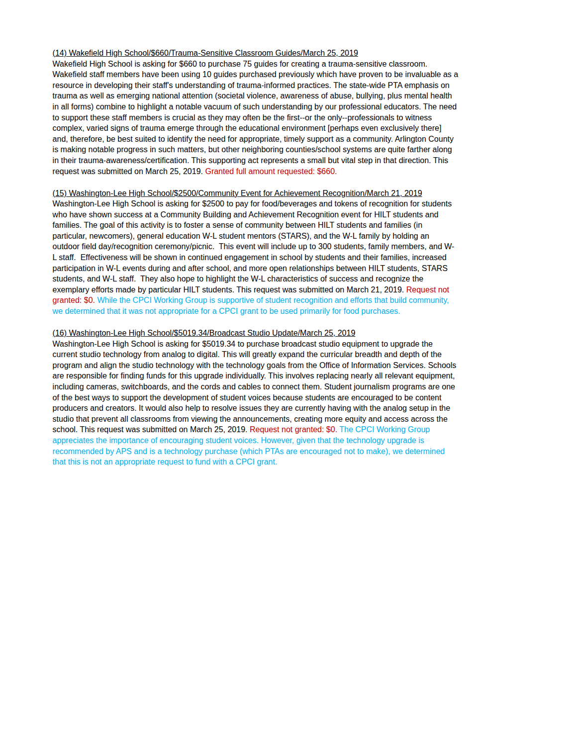(14) Wakefield High School/$660/Trauma-Sensitive Classroom Guides/March 25, 2019
Wakefield High School is asking for $660 to purchase 75 guides for creating a trauma-sensitive classroom. Wakefield staff members have been using 10 guides purchased previously which have proven to be invaluable as a resource in developing their staff's understanding of trauma-informed practices. The state-wide PTA emphasis on trauma as well as emerging national attention (societal violence, awareness of abuse, bullying, plus mental health in all forms) combine to highlight a notable vacuum of such understanding by our professional educators. The need to support these staff members is crucial as they may often be the first--or the only--professionals to witness complex, varied signs of trauma emerge through the educational environment [perhaps even exclusively there] and, therefore, be best suited to identify the need for appropriate, timely support as a community. Arlington County is making notable progress in such matters, but other neighboring counties/school systems are quite farther along in their trauma-awareness/certification. This supporting act represents a small but vital step in that direction. This request was submitted on March 25, 2019. Granted full amount requested: $660.
(15) Washington-Lee High School/$2500/Community Event for Achievement Recognition/March 21, 2019
Washington-Lee High School is asking for $2500 to pay for food/beverages and tokens of recognition for students who have shown success at a Community Building and Achievement Recognition event for HILT students and families. The goal of this activity is to foster a sense of community between HILT students and families (in particular, newcomers), general education W-L student mentors (STARS), and the W-L family by holding an outdoor field day/recognition ceremony/picnic. This event will include up to 300 students, family members, and W-L staff. Effectiveness will be shown in continued engagement in school by students and their families, increased participation in W-L events during and after school, and more open relationships between HILT students, STARS students, and W-L staff. They also hope to highlight the W-L characteristics of success and recognize the exemplary efforts made by particular HILT students. This request was submitted on March 21, 2019. Request not granted: $0. While the CPCI Working Group is supportive of student recognition and efforts that build community, we determined that it was not appropriate for a CPCI grant to be used primarily for food purchases.
(16) Washington-Lee High School/$5019.34/Broadcast Studio Update/March 25, 2019
Washington-Lee High School is asking for $5019.34 to purchase broadcast studio equipment to upgrade the current studio technology from analog to digital. This will greatly expand the curricular breadth and depth of the program and align the studio technology with the technology goals from the Office of Information Services. Schools are responsible for finding funds for this upgrade individually. This involves replacing nearly all relevant equipment, including cameras, switchboards, and the cords and cables to connect them. Student journalism programs are one of the best ways to support the development of student voices because students are encouraged to be content producers and creators. It would also help to resolve issues they are currently having with the analog setup in the studio that prevent all classrooms from viewing the announcements, creating more equity and access across the school. This request was submitted on March 25, 2019. Request not granted: $0. The CPCI Working Group appreciates the importance of encouraging student voices. However, given that the technology upgrade is recommended by APS and is a technology purchase (which PTAs are encouraged not to make), we determined that this is not an appropriate request to fund with a CPCI grant.